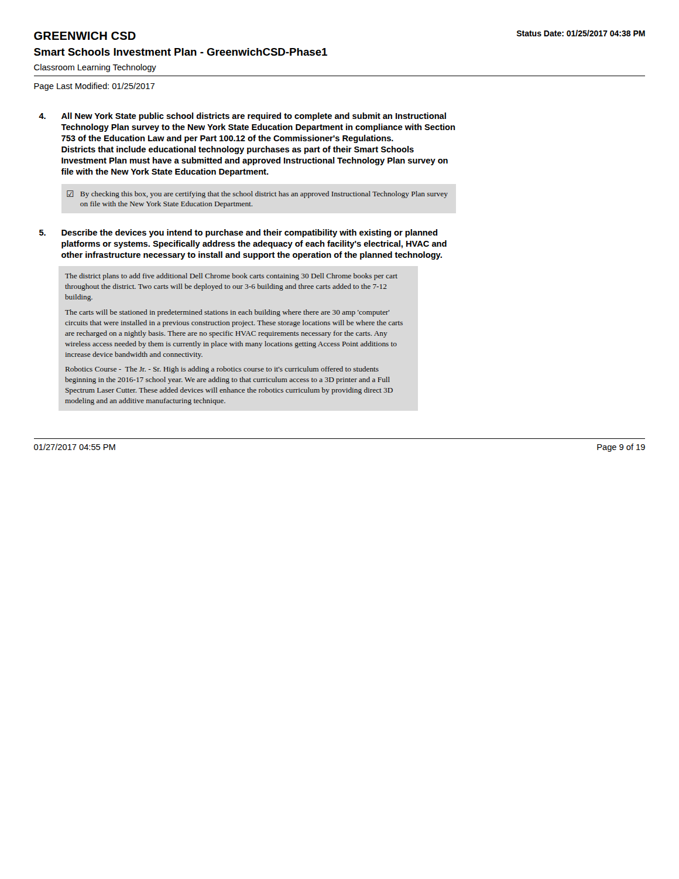Status Date: 01/25/2017 04:38 PM
GREENWICH CSD
Smart Schools Investment Plan - GreenwichCSD-Phase1
Classroom Learning Technology
Page Last Modified: 01/25/2017
4.
All New York State public school districts are required to complete and submit an Instructional Technology Plan survey to the New York State Education Department in compliance with Section 753 of the Education Law and per Part 100.12 of the Commissioner's Regulations.
Districts that include educational technology purchases as part of their Smart Schools Investment Plan must have a submitted and approved Instructional Technology Plan survey on file with the New York State Education Department.
☑
By checking this box, you are certifying that the school district has an approved Instructional Technology Plan survey on file with the New York State Education Department.
5.
Describe the devices you intend to purchase and their compatibility with existing or planned platforms or systems. Specifically address the adequacy of each facility's electrical, HVAC and other infrastructure necessary to install and support the operation of the planned technology.
The district plans to add five additional Dell Chrome book carts containing 30 Dell Chrome books per cart throughout the district. Two carts will be deployed to our 3-6 building and three carts added to the 7-12 building.
The carts will be stationed in predetermined stations in each building where there are 30 amp 'computer' circuits that were installed in a previous construction project. These storage locations will be where the carts are recharged on a nightly basis. There are no specific HVAC requirements necessary for the carts. Any wireless access needed by them is currently in place with many locations getting Access Point additions to increase device bandwidth and connectivity.
Robotics Course - The Jr. - Sr. High is adding a robotics course to it's curriculum offered to students beginning in the 2016-17 school year. We are adding to that curriculum access to a 3D printer and a Full Spectrum Laser Cutter. These added devices will enhance the robotics curriculum by providing direct 3D modeling and an additive manufacturing technique.
01/27/2017 04:55 PM Page 9 of 19